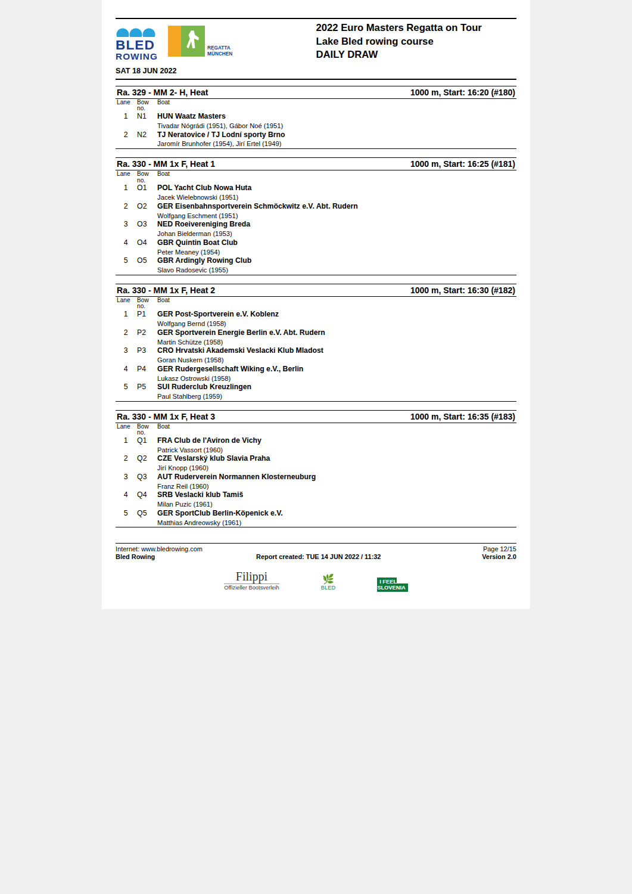BLED
ROWING
REGATTA
MÜNCHEN
2022 Euro Masters Regatta on Tour
Lake Bled rowing course
DAILY DRAW
SAT 18 JUN 2022
Ra. 329 - MM 2- H, Heat 1000 m, Start: 16:20 (#180)
| Lane | Bow no. | Boat |
| --- | --- | --- |
| 1 | N1 | HUN Waatz Masters |
| | | Tivadar Nógrádi (1951), Gábor Noé (1951) |
| 2 | N2 | TJ Neratovice / TJ Lodní sporty Brno |
| | | Jaromír Brunhofer (1954), Jirí Ertel (1949) |
Ra. 330 - MM 1x F, Heat 1 1000 m, Start: 16:25 (#181)
| Lane | Bow no. | Boat |
| --- | --- | --- |
| 1 | O1 | POL Yacht Club Nowa Huta |
| | | Jacek Wielebnowski (1951) |
| 2 | O2 | GER Eisenbahnsportverein Schmöckwitz e.V. Abt. Rudern |
| | | Wolfgang Eschment (1951) |
| 3 | O3 | NED Roeivereniging Breda |
| | | Johan Bielderman (1953) |
| 4 | O4 | GBR Quintin Boat Club |
| | | Peter Meaney (1954) |
| 5 | O5 | GBR Ardingly Rowing Club |
| | | Slavo Radosevic (1955) |
Ra. 330 - MM 1x F, Heat 2 1000 m, Start: 16:30 (#182)
| Lane | Bow no. | Boat |
| --- | --- | --- |
| 1 | P1 | GER Post-Sportverein e.V. Koblenz |
| | | Wolfgang Bernd (1958) |
| 2 | P2 | GER Sportverein Energie Berlin e.V. Abt. Rudern |
| | | Martin Schütze (1958) |
| 3 | P3 | CRO Hrvatski Akademski Veslacki Klub Mladost |
| | | Goran Nuskern (1958) |
| 4 | P4 | GER Rudergesellschaft Wiking e.V., Berlin |
| | | Lukasz Ostrowski (1958) |
| 5 | P5 | SUI Ruderclub Kreuzlingen |
| | | Paul Stahlberg (1959) |
Ra. 330 - MM 1x F, Heat 3 1000 m, Start: 16:35 (#183)
| Lane | Bow no. | Boat |
| --- | --- | --- |
| 1 | Q1 | FRA Club de l'Aviron de Vichy |
| | | Patrick Vassort (1960) |
| 2 | Q2 | CZE Veslarský klub Slavia Praha |
| | | Jirí Knopp (1960) |
| 3 | Q3 | AUT Ruderverein Normannen Klosterneuburg |
| | | Franz Reil (1960) |
| 4 | Q4 | SRB Veslacki klub Tamiš |
| | | Milan Puzic (1961) |
| 5 | Q5 | GER SportClub Berlin-Köpenick e.V. |
| | | Matthias Andreowsky (1961) |
Internet: www.bledrowing.com Page 12/15
Bled Rowing Version 2.0
Report created: TUE 14 JUN 2022 / 11:32
Filippi
Offizieller Bootsverleih
🌿
BLED
I FEEL
SLOVENIA